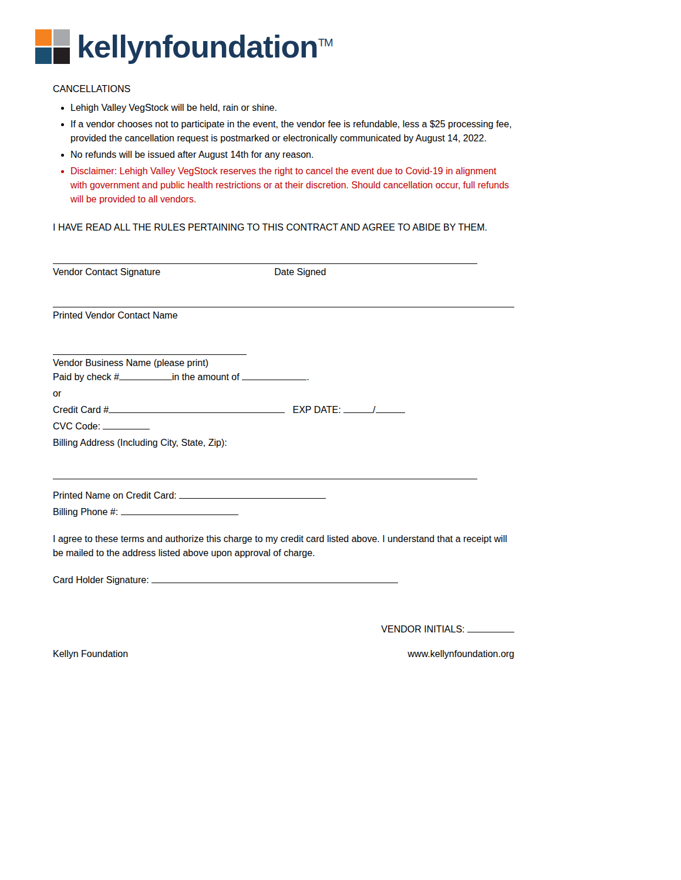kellynfoundationTM
CANCELLATIONS
Lehigh Valley VegStock will be held, rain or shine.
If a vendor chooses not to participate in the event, the vendor fee is refundable, less a $25 processing fee, provided the cancellation request is postmarked or electronically communicated by August 14, 2022.
No refunds will be issued after August 14th for any reason.
Disclaimer: Lehigh Valley VegStock reserves the right to cancel the event due to Covid-19 in alignment with government and public health restrictions or at their discretion. Should cancellation occur, full refunds will be provided to all vendors.
I HAVE READ ALL THE RULES PERTAINING TO THIS CONTRACT AND AGREE TO ABIDE BY THEM.
Vendor Contact Signature
Date Signed
Printed Vendor Contact Name
Vendor Business Name (please print)
Paid by check # in the amount of .
or
Credit Card # EXP DATE: /
CVC Code:
Billing Address (Including City, State, Zip):
Printed Name on Credit Card:
Billing Phone #:
I agree to these terms and authorize this charge to my credit card listed above. I understand that a receipt will be mailed to the address listed above upon approval of charge.
Card Holder Signature:
VENDOR INITIALS:
Kellyn Foundation
www.kellynfoundation.org